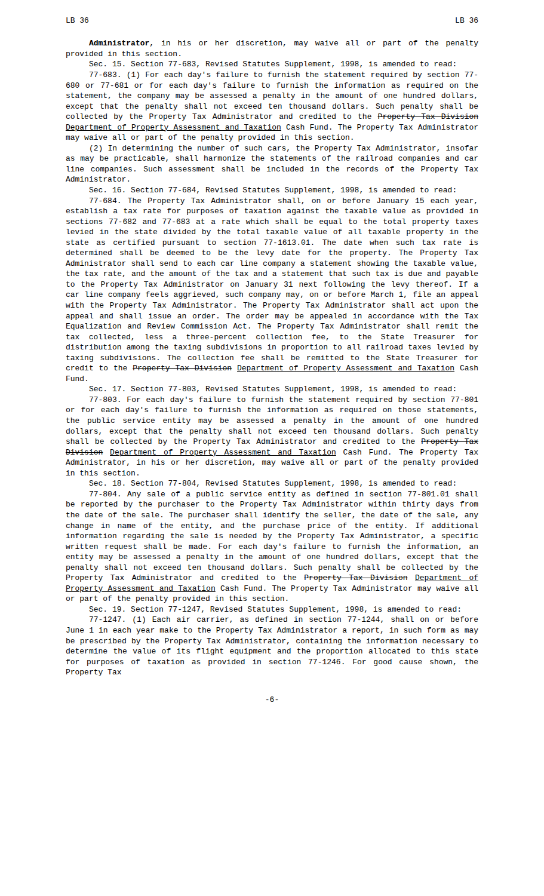LB 36 LB 36
Administrator, in his or her discretion, may waive all or part of the penalty provided in this section.
Sec. 15. Section 77-683, Revised Statutes Supplement, 1998, is amended to read:
77-683. (1) For each day's failure to furnish the statement required by section 77-680 or 77-681 or for each day's failure to furnish the information as required on the statement, the company may be assessed a penalty in the amount of one hundred dollars, except that the penalty shall not exceed ten thousand dollars. Such penalty shall be collected by the Property Tax Administrator and credited to the Property Tax Division Department of Property Assessment and Taxation Cash Fund. The Property Tax Administrator may waive all or part of the penalty provided in this section.
(2) In determining the number of such cars, the Property Tax Administrator, insofar as may be practicable, shall harmonize the statements of the railroad companies and car line companies. Such assessment shall be included in the records of the Property Tax Administrator.
Sec. 16. Section 77-684, Revised Statutes Supplement, 1998, is amended to read:
77-684. The Property Tax Administrator shall, on or before January 15 each year, establish a tax rate for purposes of taxation against the taxable value as provided in sections 77-682 and 77-683 at a rate which shall be equal to the total property taxes levied in the state divided by the total taxable value of all taxable property in the state as certified pursuant to section 77-1613.01. The date when such tax rate is determined shall be deemed to be the levy date for the property. The Property Tax Administrator shall send to each car line company a statement showing the taxable value, the tax rate, and the amount of the tax and a statement that such tax is due and payable to the Property Tax Administrator on January 31 next following the levy thereof. If a car line company feels aggrieved, such company may, on or before March 1, file an appeal with the Property Tax Administrator. The Property Tax Administrator shall act upon the appeal and shall issue an order. The order may be appealed in accordance with the Tax Equalization and Review Commission Act. The Property Tax Administrator shall remit the tax collected, less a three-percent collection fee, to the State Treasurer for distribution among the taxing subdivisions in proportion to all railroad taxes levied by taxing subdivisions. The collection fee shall be remitted to the State Treasurer for credit to the Property Tax Division Department of Property Assessment and Taxation Cash Fund.
Sec. 17. Section 77-803, Revised Statutes Supplement, 1998, is amended to read:
77-803. For each day's failure to furnish the statement required by section 77-801 or for each day's failure to furnish the information as required on those statements, the public service entity may be assessed a penalty in the amount of one hundred dollars, except that the penalty shall not exceed ten thousand dollars. Such penalty shall be collected by the Property Tax Administrator and credited to the Property Tax Division Department of Property Assessment and Taxation Cash Fund. The Property Tax Administrator, in his or her discretion, may waive all or part of the penalty provided in this section.
Sec. 18. Section 77-804, Revised Statutes Supplement, 1998, is amended to read:
77-804. Any sale of a public service entity as defined in section 77-801.01 shall be reported by the purchaser to the Property Tax Administrator within thirty days from the date of the sale. The purchaser shall identify the seller, the date of the sale, any change in name of the entity, and the purchase price of the entity. If additional information regarding the sale is needed by the Property Tax Administrator, a specific written request shall be made. For each day's failure to furnish the information, an entity may be assessed a penalty in the amount of one hundred dollars, except that the penalty shall not exceed ten thousand dollars. Such penalty shall be collected by the Property Tax Administrator and credited to the Property Tax Division Department of Property Assessment and Taxation Cash Fund. The Property Tax Administrator may waive all or part of the penalty provided in this section.
Sec. 19. Section 77-1247, Revised Statutes Supplement, 1998, is amended to read:
77-1247. (1) Each air carrier, as defined in section 77-1244, shall on or before June 1 in each year make to the Property Tax Administrator a report, in such form as may be prescribed by the Property Tax Administrator, containing the information necessary to determine the value of its flight equipment and the proportion allocated to this state for purposes of taxation as provided in section 77-1246. For good cause shown, the Property Tax
-6-